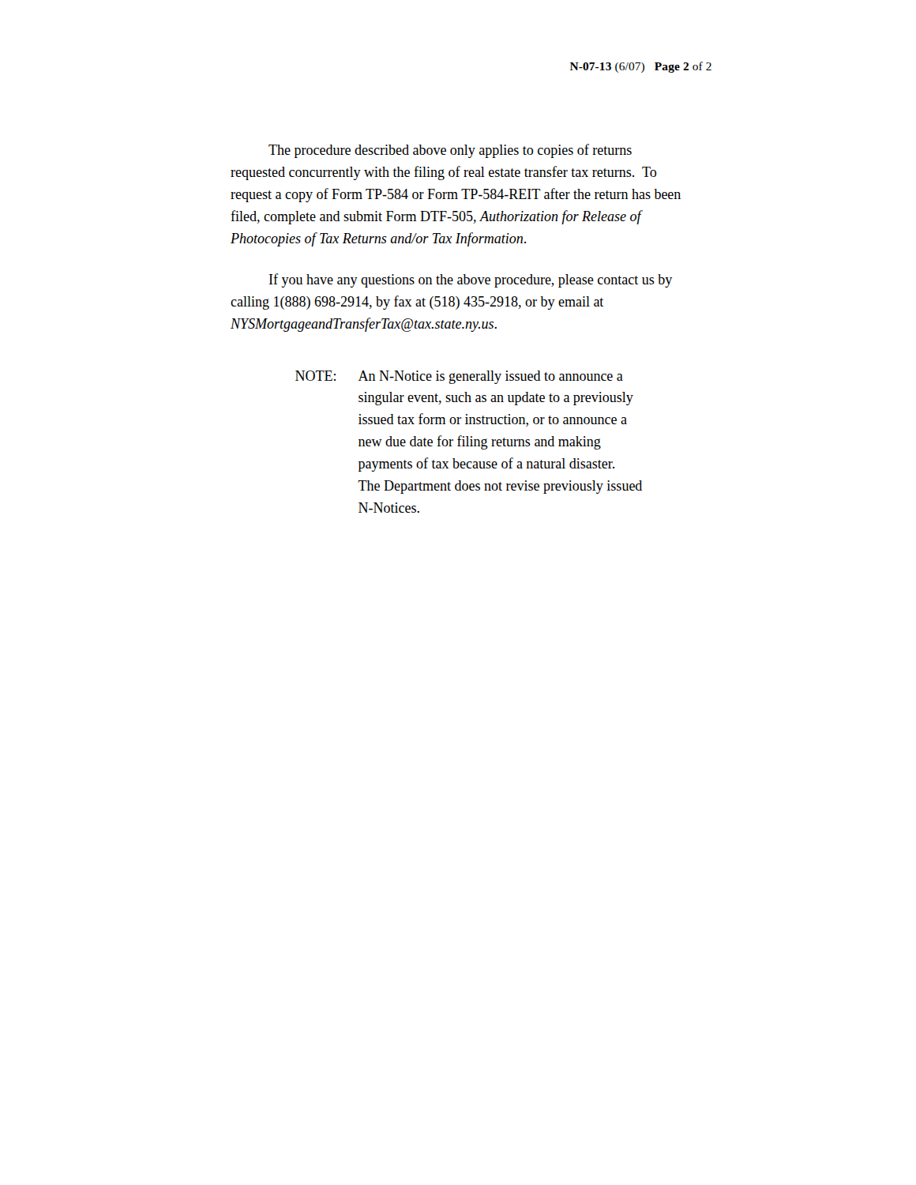N-07-13 (6/07) Page 2 of 2
The procedure described above only applies to copies of returns requested concurrently with the filing of real estate transfer tax returns. To request a copy of Form TP-584 or Form TP-584-REIT after the return has been filed, complete and submit Form DTF-505, Authorization for Release of Photocopies of Tax Returns and/or Tax Information.
If you have any questions on the above procedure, please contact us by calling 1(888) 698-2914, by fax at (518) 435-2918, or by email at NYSMortgageandTransferTax@tax.state.ny.us.
NOTE:
An N-Notice is generally issued to announce a singular event, such as an update to a previously issued tax form or instruction, or to announce a new due date for filing returns and making payments of tax because of a natural disaster. The Department does not revise previously issued N-Notices.